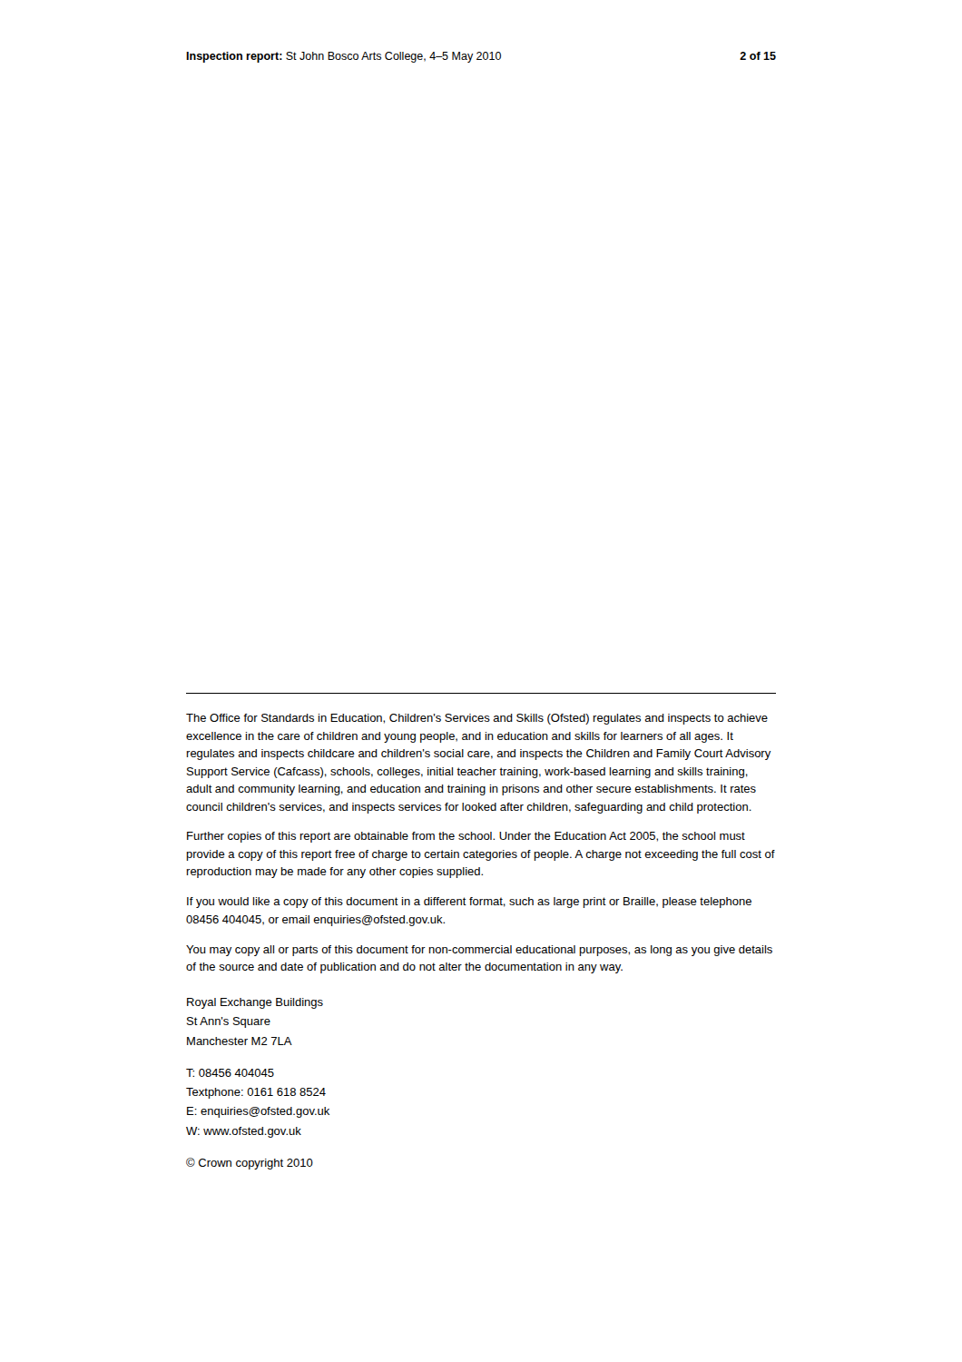Inspection report: St John Bosco Arts College, 4–5 May 2010
2 of 15
The Office for Standards in Education, Children's Services and Skills (Ofsted) regulates and inspects to achieve excellence in the care of children and young people, and in education and skills for learners of all ages. It regulates and inspects childcare and children's social care, and inspects the Children and Family Court Advisory Support Service (Cafcass), schools, colleges, initial teacher training, work-based learning and skills training, adult and community learning, and education and training in prisons and other secure establishments. It rates council children's services, and inspects services for looked after children, safeguarding and child protection.
Further copies of this report are obtainable from the school. Under the Education Act 2005, the school must provide a copy of this report free of charge to certain categories of people. A charge not exceeding the full cost of reproduction may be made for any other copies supplied.
If you would like a copy of this document in a different format, such as large print or Braille, please telephone 08456 404045, or email enquiries@ofsted.gov.uk.
You may copy all or parts of this document for non-commercial educational purposes, as long as you give details of the source and date of publication and do not alter the documentation in any way.
Royal Exchange Buildings
St Ann's Square
Manchester M2 7LA
T: 08456 404045
Textphone: 0161 618 8524
E: enquiries@ofsted.gov.uk
W: www.ofsted.gov.uk
© Crown copyright 2010